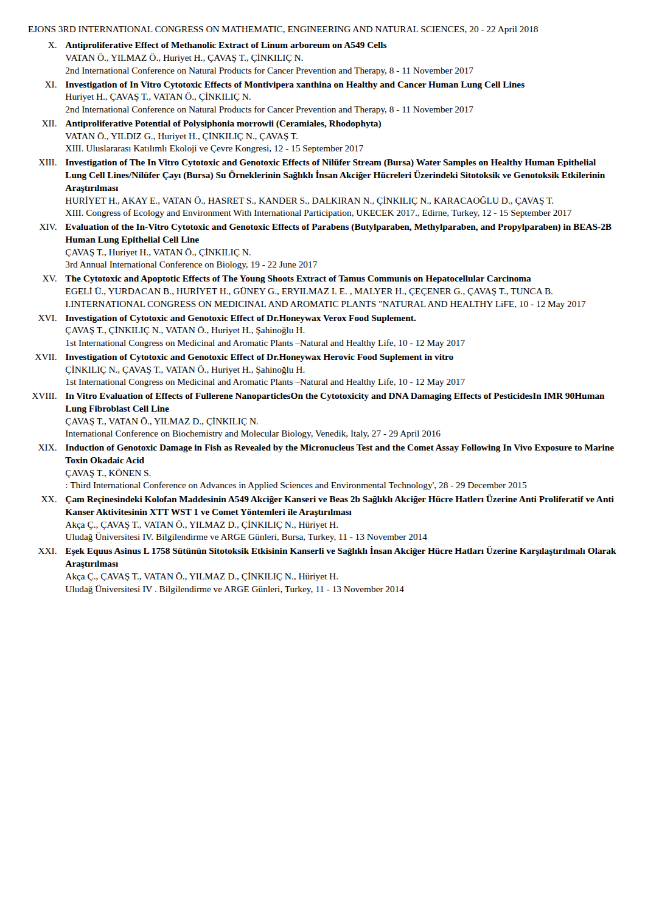EJONS 3RD INTERNATIONAL CONGRESS ON MATHEMATIC, ENGINEERING AND NATURAL SCIENCES, 20 - 22 April 2018
X.
Antiproliferative Effect of Methanolic Extract of Linum arboreum on A549 Cells
VATAN Ö., YILMAZ Ö., Huriyet H., ÇAVAŞ T., ÇİNKILIÇ N.
2nd International Conference on Natural Products for Cancer Prevention and Therapy, 8 - 11 November 2017
XI.
Investigation of In Vitro Cytotoxic Effects of Montivipera xanthina on Healthy and Cancer Human Lung Cell Lines
Huriyet H., ÇAVAŞ T., VATAN Ö., ÇİNKILIÇ N.
2nd International Conference on Natural Products for Cancer Prevention and Therapy, 8 - 11 November 2017
XII.
Antiproliferative Potential of Polysiphonia morrowii (Ceramiales, Rhodophyta)
VATAN Ö., YILDIZ G., Huriyet H., ÇİNKILIÇ N., ÇAVAŞ T.
XIII. Uluslararası Katılımlı Ekoloji ve Çevre Kongresi, 12 - 15 September 2017
XIII.
Investigation of The In Vitro Cytotoxic and Genotoxic Effects of Nilüfer Stream (Bursa) Water Samples on Healthy Human Epithelial Lung Cell Lines/Nilüfer Çayı (Bursa) Su Örneklerinin Sağlıklı İnsan Akciğer Hücreleri Üzerindeki Sitotoksik ve Genotoksik Etkilerinin Araştırılması
HURİYET H., AKAY E., VATAN Ö., HASRET S., KANDER S., DALKIRAN N., ÇİNKILIÇ N., KARACAOĞLU D., ÇAVAŞ T.
XIII. Congress of Ecology and Environment With International Participation, UKECEK 2017., Edirne, Turkey, 12 - 15 September 2017
XIV.
Evaluation of the In-Vitro Cytotoxic and Genotoxic Effects of Parabens (Butylparaben, Methylparaben, and Propylparaben) in BEAS-2B Human Lung Epithelial Cell Line
ÇAVAŞ T., Huriyet H., VATAN Ö., ÇİNKILIÇ N.
3rd Annual International Conference on Biology, 19 - 22 June 2017
XV.
The Cytotoxic and Apoptotic Effects of The Young Shoots Extract of Tamus Communis on Hepatocellular Carcinoma
EGELİ Ü., YURDACAN B., HURİYET H., GÜNEY G., ERYILMAZ I. E. , MALYER H., ÇEÇENER G., ÇAVAŞ T., TUNCA B.
I.INTERNATIONAL CONGRESS ON MEDICINAL AND AROMATIC PLANTS "NATURAL AND HEALTHY LiFE, 10 - 12 May 2017
XVI.
Investigation of Cytotoxic and Genotoxic Effect of Dr.Honeywax Verox Food Suplement.
ÇAVAŞ T., ÇİNKILIÇ N., VATAN Ö., Huriyet H., Şahinoğlu H.
1st International Congress on Medicinal and Aromatic Plants –Natural and Healthy Life, 10 - 12 May 2017
XVII.
Investigation of Cytotoxic and Genotoxic Effect of Dr.Honeywax Herovic Food Suplement in vitro
ÇİNKILIÇ N., ÇAVAŞ T., VATAN Ö., Huriyet H., Şahinoğlu H.
1st International Congress on Medicinal and Aromatic Plants –Natural and Healthy Life, 10 - 12 May 2017
XVIII.
In Vitro Evaluation of Effects of Fullerene NanoparticlesOn the Cytotoxicity and DNA Damaging Effects of PesticidesIn IMR 90Human Lung Fibroblast Cell Line
ÇAVAŞ T., VATAN Ö., YILMAZ D., ÇİNKILIÇ N.
International Conference on Biochemistry and Molecular Biology, Venedik, Italy, 27 - 29 April 2016
XIX.
Induction of Genotoxic Damage in Fish as Revealed by the Micronucleus Test and the Comet Assay Following In Vivo Exposure to Marine Toxin Okadaic Acid
ÇAVAŞ T., KÖNEN S.
: Third International Conference on Advances in Applied Sciences and Environmental Technology', 28 - 29 December 2015
XX.
Çam Reçinesindeki Kolofan Maddesinin A549 Akciğer Kanseri ve Beas 2b Sağlıklı Akciğer Hücre Hatlerı Üzerine Anti Proliferatif ve Anti Kanser Aktivitesinin XTT WST 1 ve Comet Yöntemleri ile Araştırılması
Akça Ç., ÇAVAŞ T., VATAN Ö., YILMAZ D., ÇİNKILIÇ N., Hüriyet H.
Uludağ Üniversitesi IV. Bilgilendirme ve ARGE Günleri, Bursa, Turkey, 11 - 13 November 2014
XXI.
Eşek Equus Asinus L 1758 Sütünün Sitotoksik Etkisinin Kanserli ve Sağlıklı İnsan Akciğer Hücre Hatları Üzerine Karşılaştırılmalı Olarak Araştırılması
Akça Ç., ÇAVAŞ T., VATAN Ö., YILMAZ D., ÇİNKILIÇ N., Hüriyet H.
Uludağ Üniversitesi IV . Bilgilendirme ve ARGE Günleri, Turkey, 11 - 13 November 2014